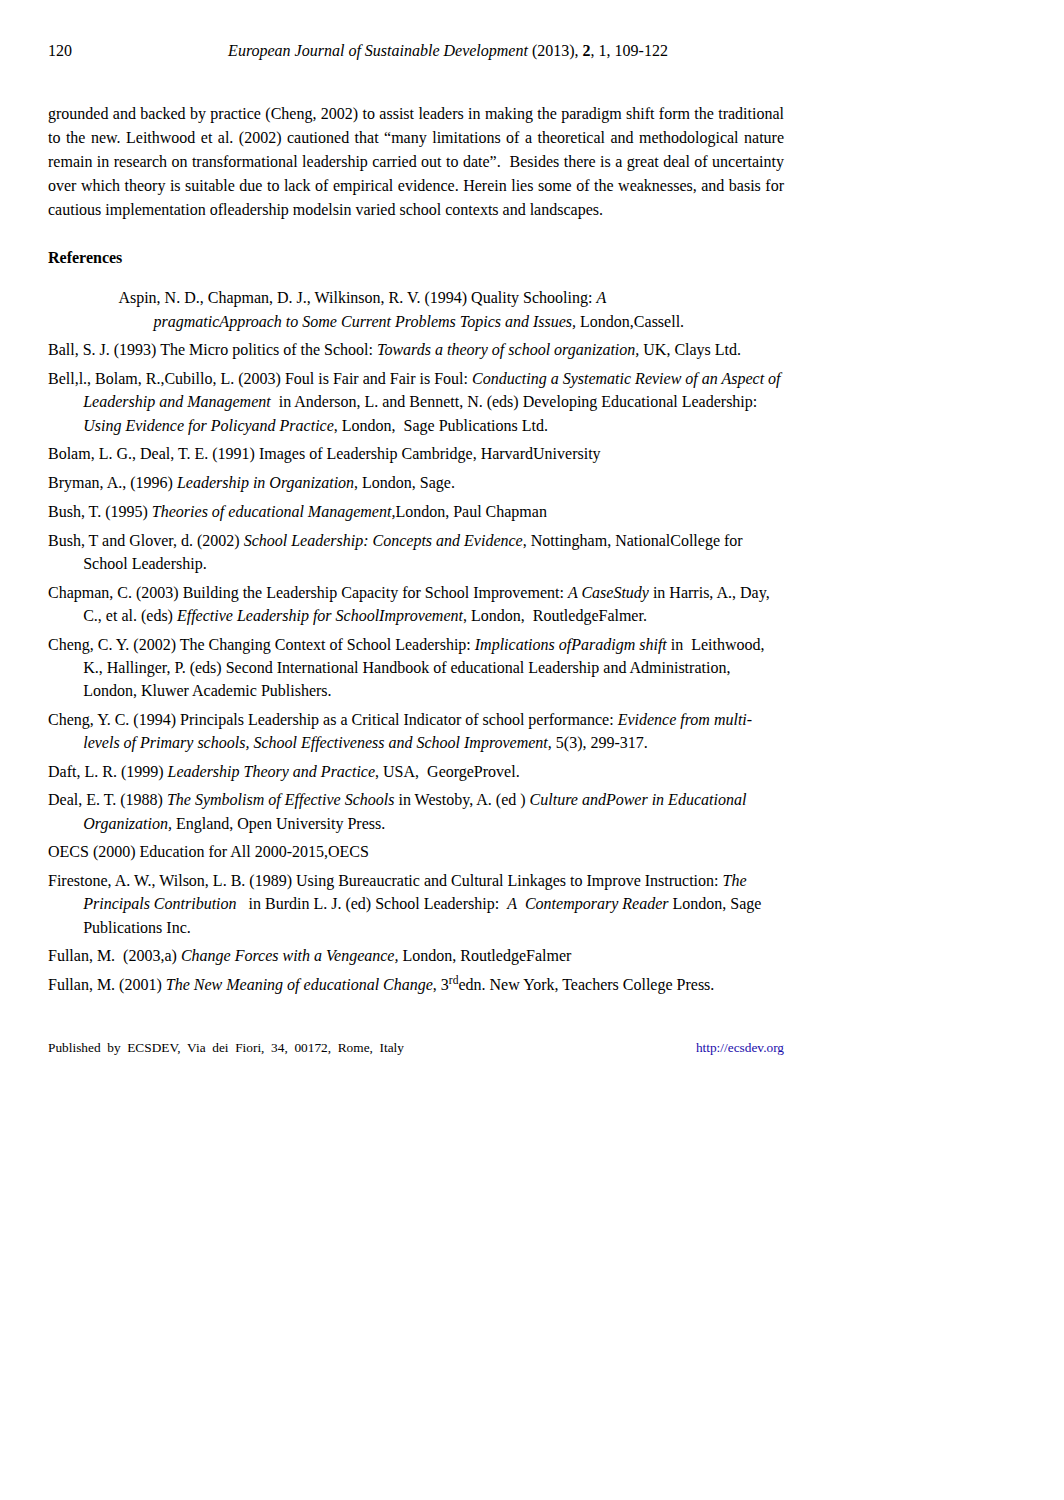120
European Journal of Sustainable Development (2013), 2, 1, 109-122
grounded and backed by practice (Cheng, 2002) to assist leaders in making the paradigm shift form the traditional to the new. Leithwood et al. (2002) cautioned that “many limitations of a theoretical and methodological nature remain in research on transformational leadership carried out to date”. Besides there is a great deal of uncertainty over which theory is suitable due to lack of empirical evidence. Herein lies some of the weaknesses, and basis for cautious implementation ofleadership modelsin varied school contexts and landscapes.
References
Aspin, N. D., Chapman, D. J., Wilkinson, R. V. (1994) Quality Schooling: A pragmaticApproach to Some Current Problems Topics and Issues, London,Cassell.
Ball, S. J. (1993) The Micro politics of the School: Towards a theory of school organization, UK, Clays Ltd.
Bell,l., Bolam, R.,Cubillo, L. (2003) Foul is Fair and Fair is Foul: Conducting a Systematic Review of an Aspect of Leadership and Management in Anderson, L. and Bennett, N. (eds) Developing Educational Leadership: Using Evidence for Policyand Practice, London, Sage Publications Ltd.
Bolam, L. G., Deal, T. E. (1991) Images of Leadership Cambridge, HarvardUniversity
Bryman, A., (1996) Leadership in Organization, London, Sage.
Bush, T. (1995) Theories of educational Management, London, Paul Chapman
Bush, T and Glover, d. (2002) School Leadership: Concepts and Evidence, Nottingham, NationalCollege for School Leadership.
Chapman, C. (2003) Building the Leadership Capacity for School Improvement: A CaseStudy in Harris, A., Day, C., et al. (eds) Effective Leadership for SchoolImprovement, London, RoutledgeFalmer.
Cheng, C. Y. (2002) The Changing Context of School Leadership: Implications ofParadigm shift in Leithwood, K., Hallinger, P. (eds) Second International Handbook of educational Leadership and Administration, London, Kluwer Academic Publishers.
Cheng, Y. C. (1994) Principals Leadership as a Critical Indicator of school performance: Evidence from multi-levels of Primary schools, School Effectiveness and School Improvement, 5(3), 299-317.
Daft, L. R. (1999) Leadership Theory and Practice, USA, GeorgeProvel.
Deal, E. T. (1988) The Symbolism of Effective Schools in Westoby, A. (ed ) Culture andPower in Educational Organization, England, Open University Press.
OECS (2000) Education for All 2000-2015,OECS
Firestone, A. W., Wilson, L. B. (1989) Using Bureaucratic and Cultural Linkages to Improve Instruction: The Principals Contribution in Burdin L. J. (ed) School Leadership: A Contemporary Reader London, Sage Publications Inc.
Fullan, M. (2003,a) Change Forces with a Vengeance, London, RoutledgeFalmer
Fullan, M. (2001) The New Meaning of educational Change, 3rdedn. New York, Teachers College Press.
Published by ECSDEV, Via dei Fiori, 34, 00172, Rome, Italy
http://ecsdev.org